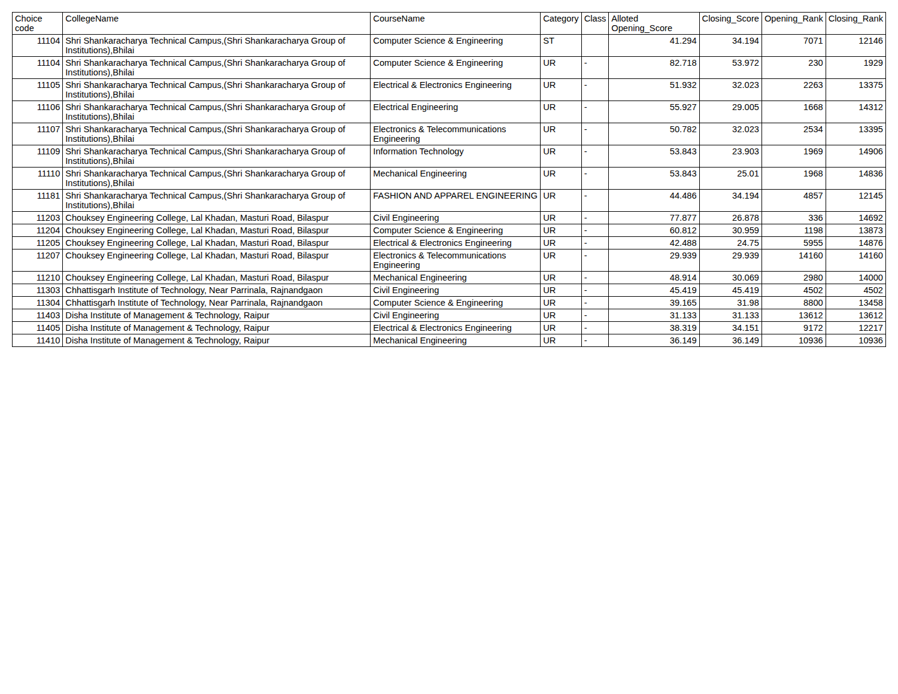| Choice code | CollegeName | CourseName | Category | Class | Alloted Opening_Score | Closing_Score | Opening_Rank | Closing_Rank |
| --- | --- | --- | --- | --- | --- | --- | --- | --- |
| 11104 | Shri Shankaracharya Technical Campus,(Shri Shankaracharya Group of Institutions),Bhilai | Computer Science & Engineering | ST | | 41.294 | 34.194 | 7071 | 12146 |
| 11104 | Shri Shankaracharya Technical Campus,(Shri Shankaracharya Group of Institutions),Bhilai | Computer Science & Engineering | UR | - | 82.718 | 53.972 | 230 | 1929 |
| 11105 | Shri Shankaracharya Technical Campus,(Shri Shankaracharya Group of Institutions),Bhilai | Electrical & Electronics Engineering | UR | - | 51.932 | 32.023 | 2263 | 13375 |
| 11106 | Shri Shankaracharya Technical Campus,(Shri Shankaracharya Group of Institutions),Bhilai | Electrical Engineering | UR | - | 55.927 | 29.005 | 1668 | 14312 |
| 11107 | Shri Shankaracharya Technical Campus,(Shri Shankaracharya Group of Institutions),Bhilai | Electronics & Telecommunications Engineering | UR | - | 50.782 | 32.023 | 2534 | 13395 |
| 11109 | Shri Shankaracharya Technical Campus,(Shri Shankaracharya Group of Institutions),Bhilai | Information Technology | UR | - | 53.843 | 23.903 | 1969 | 14906 |
| 11110 | Shri Shankaracharya Technical Campus,(Shri Shankaracharya Group of Institutions),Bhilai | Mechanical Engineering | UR | - | 53.843 | 25.01 | 1968 | 14836 |
| 11181 | Shri Shankaracharya Technical Campus,(Shri Shankaracharya Group of Institutions),Bhilai | FASHION AND APPAREL ENGINEERING | UR | - | 44.486 | 34.194 | 4857 | 12145 |
| 11203 | Chouksey Engineering College, Lal Khadan, Masturi Road, Bilaspur | Civil Engineering | UR | - | 77.877 | 26.878 | 336 | 14692 |
| 11204 | Chouksey Engineering College, Lal Khadan, Masturi Road, Bilaspur | Computer Science & Engineering | UR | - | 60.812 | 30.959 | 1198 | 13873 |
| 11205 | Chouksey Engineering College, Lal Khadan, Masturi Road, Bilaspur | Electrical & Electronics Engineering | UR | - | 42.488 | 24.75 | 5955 | 14876 |
| 11207 | Chouksey Engineering College, Lal Khadan, Masturi Road, Bilaspur | Electronics & Telecommunications Engineering | UR | - | 29.939 | 29.939 | 14160 | 14160 |
| 11210 | Chouksey Engineering College, Lal Khadan, Masturi Road, Bilaspur | Mechanical Engineering | UR | - | 48.914 | 30.069 | 2980 | 14000 |
| 11303 | Chhattisgarh Institute of Technology, Near Parrinala, Rajnandgaon | Civil Engineering | UR | - | 45.419 | 45.419 | 4502 | 4502 |
| 11304 | Chhattisgarh Institute of Technology, Near Parrinala, Rajnandgaon | Computer Science & Engineering | UR | - | 39.165 | 31.98 | 8800 | 13458 |
| 11403 | Disha Institute of Management & Technology, Raipur | Civil Engineering | UR | - | 31.133 | 31.133 | 13612 | 13612 |
| 11405 | Disha Institute of Management & Technology, Raipur | Electrical & Electronics Engineering | UR | - | 38.319 | 34.151 | 9172 | 12217 |
| 11410 | Disha Institute of Management & Technology, Raipur | Mechanical Engineering | UR | - | 36.149 | 36.149 | 10936 | 10936 |